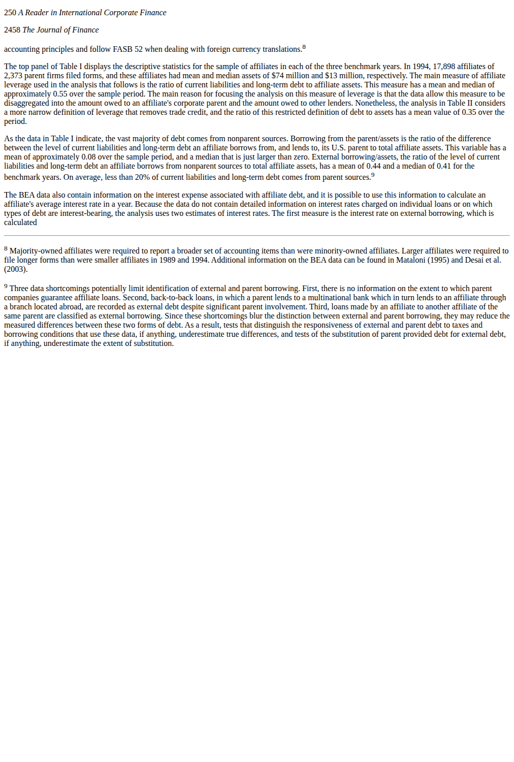250 A Reader in International Corporate Finance
2458 The Journal of Finance
accounting principles and follow FASB 52 when dealing with foreign currency translations.8
The top panel of Table I displays the descriptive statistics for the sample of affiliates in each of the three benchmark years. In 1994, 17,898 affiliates of 2,373 parent firms filed forms, and these affiliates had mean and median assets of $74 million and $13 million, respectively. The main measure of affiliate leverage used in the analysis that follows is the ratio of current liabilities and long-term debt to affiliate assets. This measure has a mean and median of approximately 0.55 over the sample period. The main reason for focusing the analysis on this measure of leverage is that the data allow this measure to be disaggregated into the amount owed to an affiliate's corporate parent and the amount owed to other lenders. Nonetheless, the analysis in Table II considers a more narrow definition of leverage that removes trade credit, and the ratio of this restricted definition of debt to assets has a mean value of 0.35 over the period.
As the data in Table I indicate, the vast majority of debt comes from nonparent sources. Borrowing from the parent/assets is the ratio of the difference between the level of current liabilities and long-term debt an affiliate borrows from, and lends to, its U.S. parent to total affiliate assets. This variable has a mean of approximately 0.08 over the sample period, and a median that is just larger than zero. External borrowing/assets, the ratio of the level of current liabilities and long-term debt an affiliate borrows from nonparent sources to total affiliate assets, has a mean of 0.44 and a median of 0.41 for the benchmark years. On average, less than 20% of current liabilities and long-term debt comes from parent sources.9
The BEA data also contain information on the interest expense associated with affiliate debt, and it is possible to use this information to calculate an affiliate's average interest rate in a year. Because the data do not contain detailed information on interest rates charged on individual loans or on which types of debt are interest-bearing, the analysis uses two estimates of interest rates. The first measure is the interest rate on external borrowing, which is calculated
8 Majority-owned affiliates were required to report a broader set of accounting items than were minority-owned affiliates. Larger affiliates were required to file longer forms than were smaller affiliates in 1989 and 1994. Additional information on the BEA data can be found in Mataloni (1995) and Desai et al. (2003).
9 Three data shortcomings potentially limit identification of external and parent borrowing. First, there is no information on the extent to which parent companies guarantee affiliate loans. Second, back-to-back loans, in which a parent lends to a multinational bank which in turn lends to an affiliate through a branch located abroad, are recorded as external debt despite significant parent involvement. Third, loans made by an affiliate to another affiliate of the same parent are classified as external borrowing. Since these shortcomings blur the distinction between external and parent borrowing, they may reduce the measured differences between these two forms of debt. As a result, tests that distinguish the responsiveness of external and parent debt to taxes and borrowing conditions that use these data, if anything, underestimate true differences, and tests of the substitution of parent provided debt for external debt, if anything, underestimate the extent of substitution.